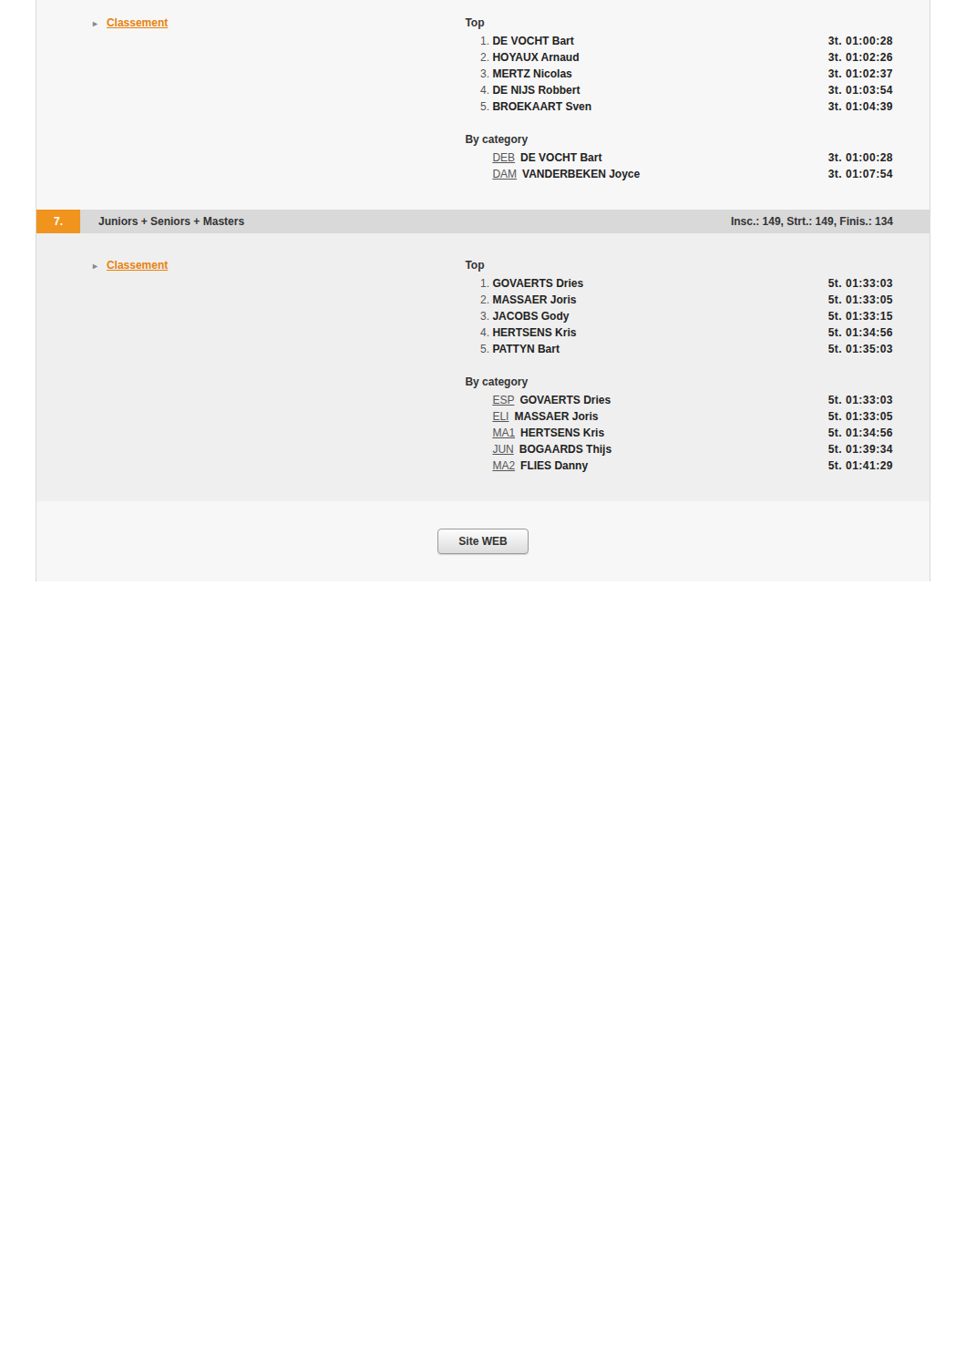►Classement
Top
DE VOCHT Bart 3t. 01:00:28
HOYAUX Arnaud 3t. 01:02:26
MERTZ Nicolas 3t. 01:02:37
DE NIJS Robbert 3t. 01:03:54
BROEKAART Sven 3t. 01:04:39
By category
DEB DE VOCHT Bart 3t. 01:00:28
DAM VANDERBEKEN Joyce 3t. 01:07:54
7.
Juniors + Seniors + Masters
Insc.: 149, Strt.: 149, Finis.: 134
►Classement
Top
GOVAERTS Dries 5t. 01:33:03
MASSAER Joris 5t. 01:33:05
JACOBS Gody 5t. 01:33:15
HERTSENS Kris 5t. 01:34:56
PATTYN Bart 5t. 01:35:03
By category
ESP GOVAERTS Dries 5t. 01:33:03
ELI MASSAER Joris 5t. 01:33:05
MA1 HERTSENS Kris 5t. 01:34:56
JUN BOGAARDS Thijs 5t. 01:39:34
MA2 FLIES Danny 5t. 01:41:29
Site WEB